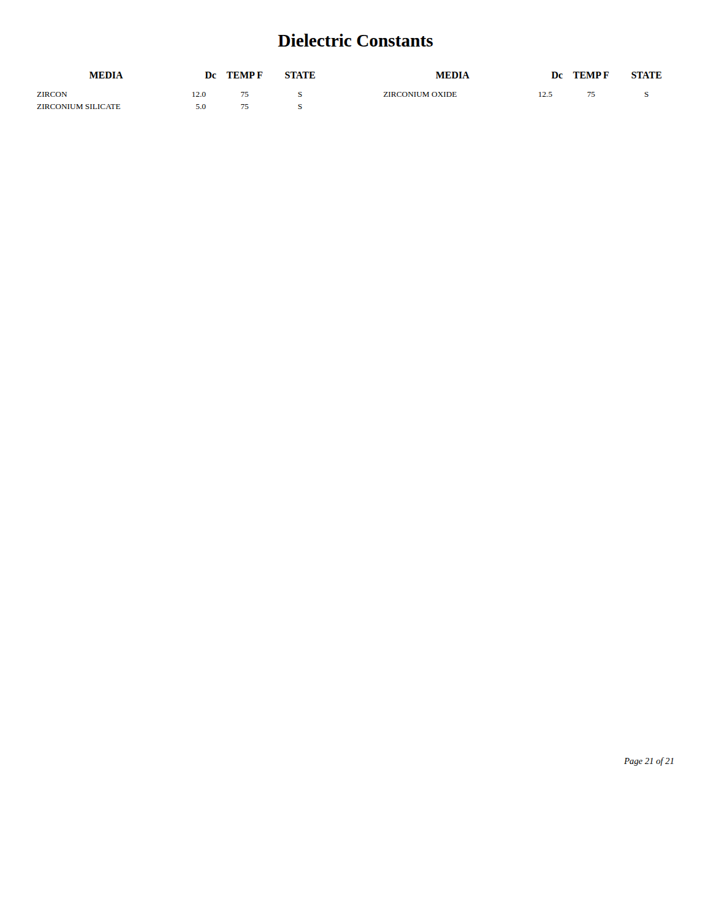Dielectric Constants
| MEDIA | Dc | TEMP F | STATE | | MEDIA | Dc | TEMP F | STATE |
| --- | --- | --- | --- | --- | --- | --- | --- | --- |
| ZIRCON | 12.0 | 75 | S | | ZIRCONIUM OXIDE | 12.5 | 75 | S |
| ZIRCONIUM SILICATE | 5.0 | 75 | S | | | | | |
Page 21 of 21